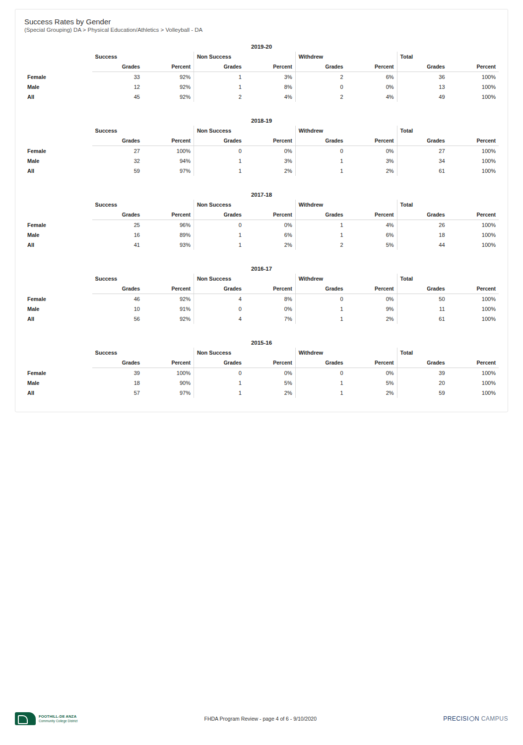Success Rates by Gender
(Special Grouping) DA > Physical Education/Athletics > Volleyball - DA
2019-20
| | Success | Non Success | Withdrew | Total |
| --- | --- | --- | --- | --- |
| | Grades | Percent | Grades | Percent | Grades | Percent | Grades | Percent |
| Female | 33 | 92% | 1 | 3% | 2 | 6% | 36 | 100% |
| Male | 12 | 92% | 1 | 8% | 0 | 0% | 13 | 100% |
| All | 45 | 92% | 2 | 4% | 2 | 4% | 49 | 100% |
2018-19
| | Success | Non Success | Withdrew | Total |
| --- | --- | --- | --- | --- |
| | Grades | Percent | Grades | Percent | Grades | Percent | Grades | Percent |
| Female | 27 | 100% | 0 | 0% | 0 | 0% | 27 | 100% |
| Male | 32 | 94% | 1 | 3% | 1 | 3% | 34 | 100% |
| All | 59 | 97% | 1 | 2% | 1 | 2% | 61 | 100% |
2017-18
| | Success | Non Success | Withdrew | Total |
| --- | --- | --- | --- | --- |
| | Grades | Percent | Grades | Percent | Grades | Percent | Grades | Percent |
| Female | 25 | 96% | 0 | 0% | 1 | 4% | 26 | 100% |
| Male | 16 | 89% | 1 | 6% | 1 | 6% | 18 | 100% |
| All | 41 | 93% | 1 | 2% | 2 | 5% | 44 | 100% |
2016-17
| | Success | Non Success | Withdrew | Total |
| --- | --- | --- | --- | --- |
| | Grades | Percent | Grades | Percent | Grades | Percent | Grades | Percent |
| Female | 46 | 92% | 4 | 8% | 0 | 0% | 50 | 100% |
| Male | 10 | 91% | 0 | 0% | 1 | 9% | 11 | 100% |
| All | 56 | 92% | 4 | 7% | 1 | 2% | 61 | 100% |
2015-16
| | Success | Non Success | Withdrew | Total |
| --- | --- | --- | --- | --- |
| | Grades | Percent | Grades | Percent | Grades | Percent | Grades | Percent |
| Female | 39 | 100% | 0 | 0% | 0 | 0% | 39 | 100% |
| Male | 18 | 90% | 1 | 5% | 1 | 5% | 20 | 100% |
| All | 57 | 97% | 1 | 2% | 1 | 2% | 59 | 100% |
FOOTHILL-DE ANZA
Community College District
FHDA Program Review - page 4 of 6 - 9/10/2020
PRECISI N CAMPUS